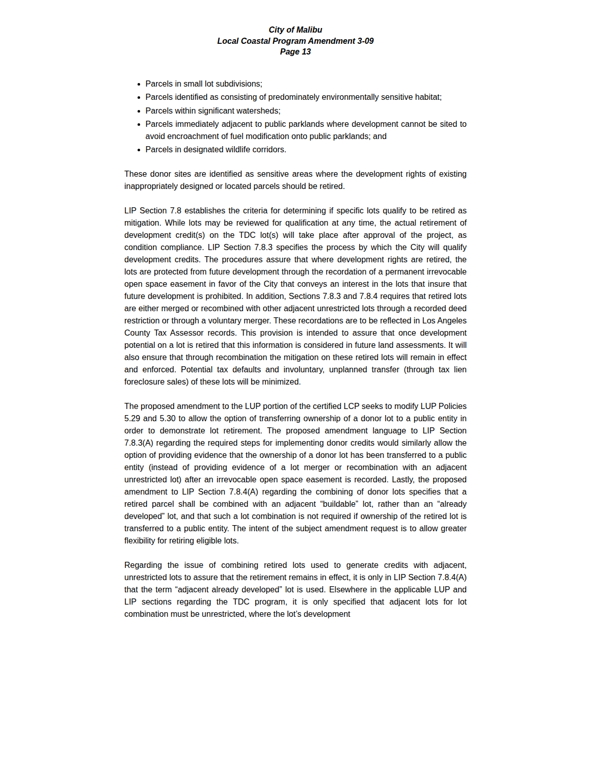City of Malibu Local Coastal Program Amendment 3-09 Page 13
Parcels in small lot subdivisions;
Parcels identified as consisting of predominately environmentally sensitive habitat;
Parcels within significant watersheds;
Parcels immediately adjacent to public parklands where development cannot be sited to avoid encroachment of fuel modification onto public parklands; and
Parcels in designated wildlife corridors.
These donor sites are identified as sensitive areas where the development rights of existing inappropriately designed or located parcels should be retired.
LIP Section 7.8 establishes the criteria for determining if specific lots qualify to be retired as mitigation. While lots may be reviewed for qualification at any time, the actual retirement of development credit(s) on the TDC lot(s) will take place after approval of the project, as condition compliance. LIP Section 7.8.3 specifies the process by which the City will qualify development credits. The procedures assure that where development rights are retired, the lots are protected from future development through the recordation of a permanent irrevocable open space easement in favor of the City that conveys an interest in the lots that insure that future development is prohibited. In addition, Sections 7.8.3 and 7.8.4 requires that retired lots are either merged or recombined with other adjacent unrestricted lots through a recorded deed restriction or through a voluntary merger. These recordations are to be reflected in Los Angeles County Tax Assessor records. This provision is intended to assure that once development potential on a lot is retired that this information is considered in future land assessments. It will also ensure that through recombination the mitigation on these retired lots will remain in effect and enforced. Potential tax defaults and involuntary, unplanned transfer (through tax lien foreclosure sales) of these lots will be minimized.
The proposed amendment to the LUP portion of the certified LCP seeks to modify LUP Policies 5.29 and 5.30 to allow the option of transferring ownership of a donor lot to a public entity in order to demonstrate lot retirement. The proposed amendment language to LIP Section 7.8.3(A) regarding the required steps for implementing donor credits would similarly allow the option of providing evidence that the ownership of a donor lot has been transferred to a public entity (instead of providing evidence of a lot merger or recombination with an adjacent unrestricted lot) after an irrevocable open space easement is recorded. Lastly, the proposed amendment to LIP Section 7.8.4(A) regarding the combining of donor lots specifies that a retired parcel shall be combined with an adjacent “buildable” lot, rather than an “already developed” lot, and that such a lot combination is not required if ownership of the retired lot is transferred to a public entity. The intent of the subject amendment request is to allow greater flexibility for retiring eligible lots.
Regarding the issue of combining retired lots used to generate credits with adjacent, unrestricted lots to assure that the retirement remains in effect, it is only in LIP Section 7.8.4(A) that the term “adjacent already developed” lot is used. Elsewhere in the applicable LUP and LIP sections regarding the TDC program, it is only specified that adjacent lots for lot combination must be unrestricted, where the lot’s development